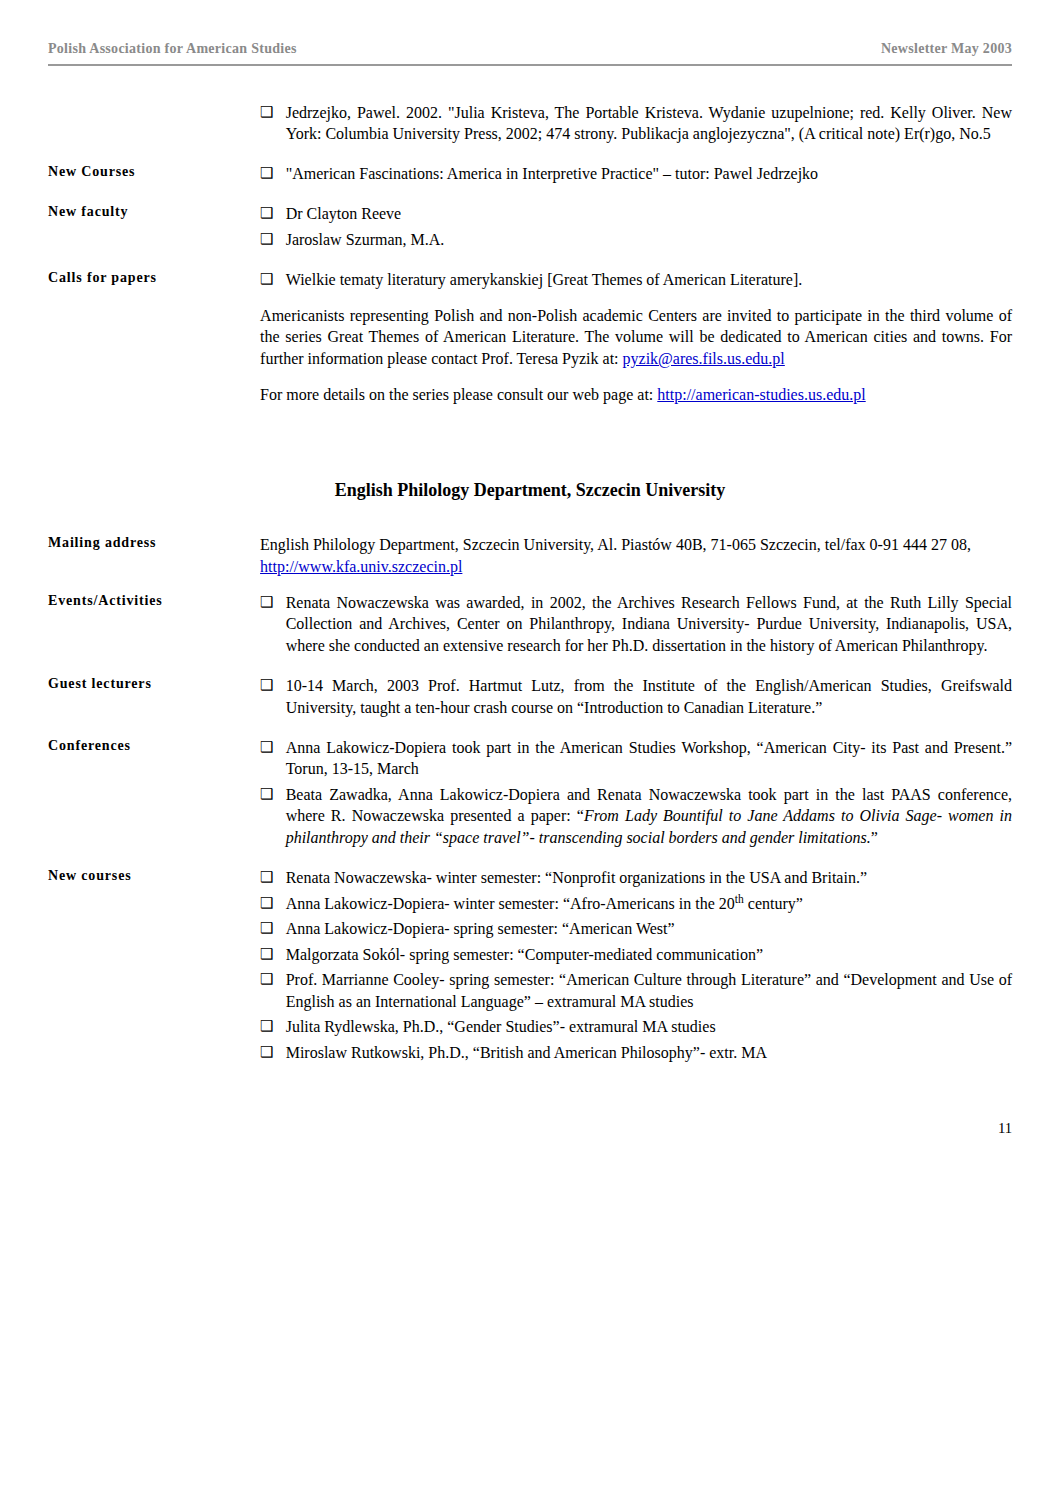Polish Association for American Studies Newsletter May 2003
| | Jedrzejko, Pawel. 2002. "Julia Kristeva, The Portable Kristeva. Wydanie uzupelnione; red. Kelly Oliver. New York: Columbia University Press, 2002; 474 strony. Publikacja anglojezyczna", (A critical note) Er(r)go, No.5 |
| New Courses | "American Fascinations: America in Interpretive Practice" – tutor: Pawel Jedrzejko |
| New faculty | Dr Clayton Reeve Jaroslaw Szurman, M.A. |
| Calls for papers | Wielkie tematy literatury amerykanskiej [Great Themes of American Literature]. Americanists representing Polish and non-Polish academic Centers are invited to participate in the third volume of the series Great Themes of American Literature. The volume will be dedicated to American cities and towns. For further information please contact Prof. Teresa Pyzik at: pyzik@ares.fils.us.edu.pl For more details on the series please consult our web page at: http://american-studies.us.edu.pl |
English Philology Department, Szczecin University
| Mailing address | English Philology Department, Szczecin University, Al. Piastów 40B, 71-065 Szczecin, tel/fax 0-91 444 27 08, http://www.kfa.univ.szczecin.pl |
| Events/Activities | Renata Nowaczewska was awarded, in 2002, the Archives Research Fellows Fund, at the Ruth Lilly Special Collection and Archives, Center on Philanthropy, Indiana University- Purdue University, Indianapolis, USA, where she conducted an extensive research for her Ph.D. dissertation in the history of American Philanthropy. |
| Guest lecturers | 10-14 March, 2003 Prof. Hartmut Lutz, from the Institute of the English/American Studies, Greifswald University, taught a ten-hour crash course on “Introduction to Canadian Literature.” |
| Conferences | Anna Lakowicz-Dopiera took part in the American Studies Workshop, “American City- its Past and Present.” Torun, 13-15, March Beata Zawadka, Anna Lakowicz-Dopiera and Renata Nowaczewska took part in the last PAAS conference, where R. Nowaczewska presented a paper: “ From Lady Bountiful to Jane Addams to Olivia Sage- women in philanthropy and their “space travel”- transcending social borders and gender limitations. ” |
| New courses | Renata Nowaczewska- winter semester: “Nonprofit organizations in the USA and Britain.” Anna Lakowicz-Dopiera- winter semester: “Afro-Americans in the 20 th century” Anna Lakowicz-Dopiera- spring semester: “American West” Malgorzata Sokól- spring semester: “Computer-mediated communication” Prof. Marrianne Cooley- spring semester: “American Culture through Literature” and “Development and Use of English as an International Language” – extramural MA studies Julita Rydlewska, Ph.D., “Gender Studies”- extramural MA studies Miroslaw Rutkowski, Ph.D., “British and American Philosophy”- extr. MA |
11